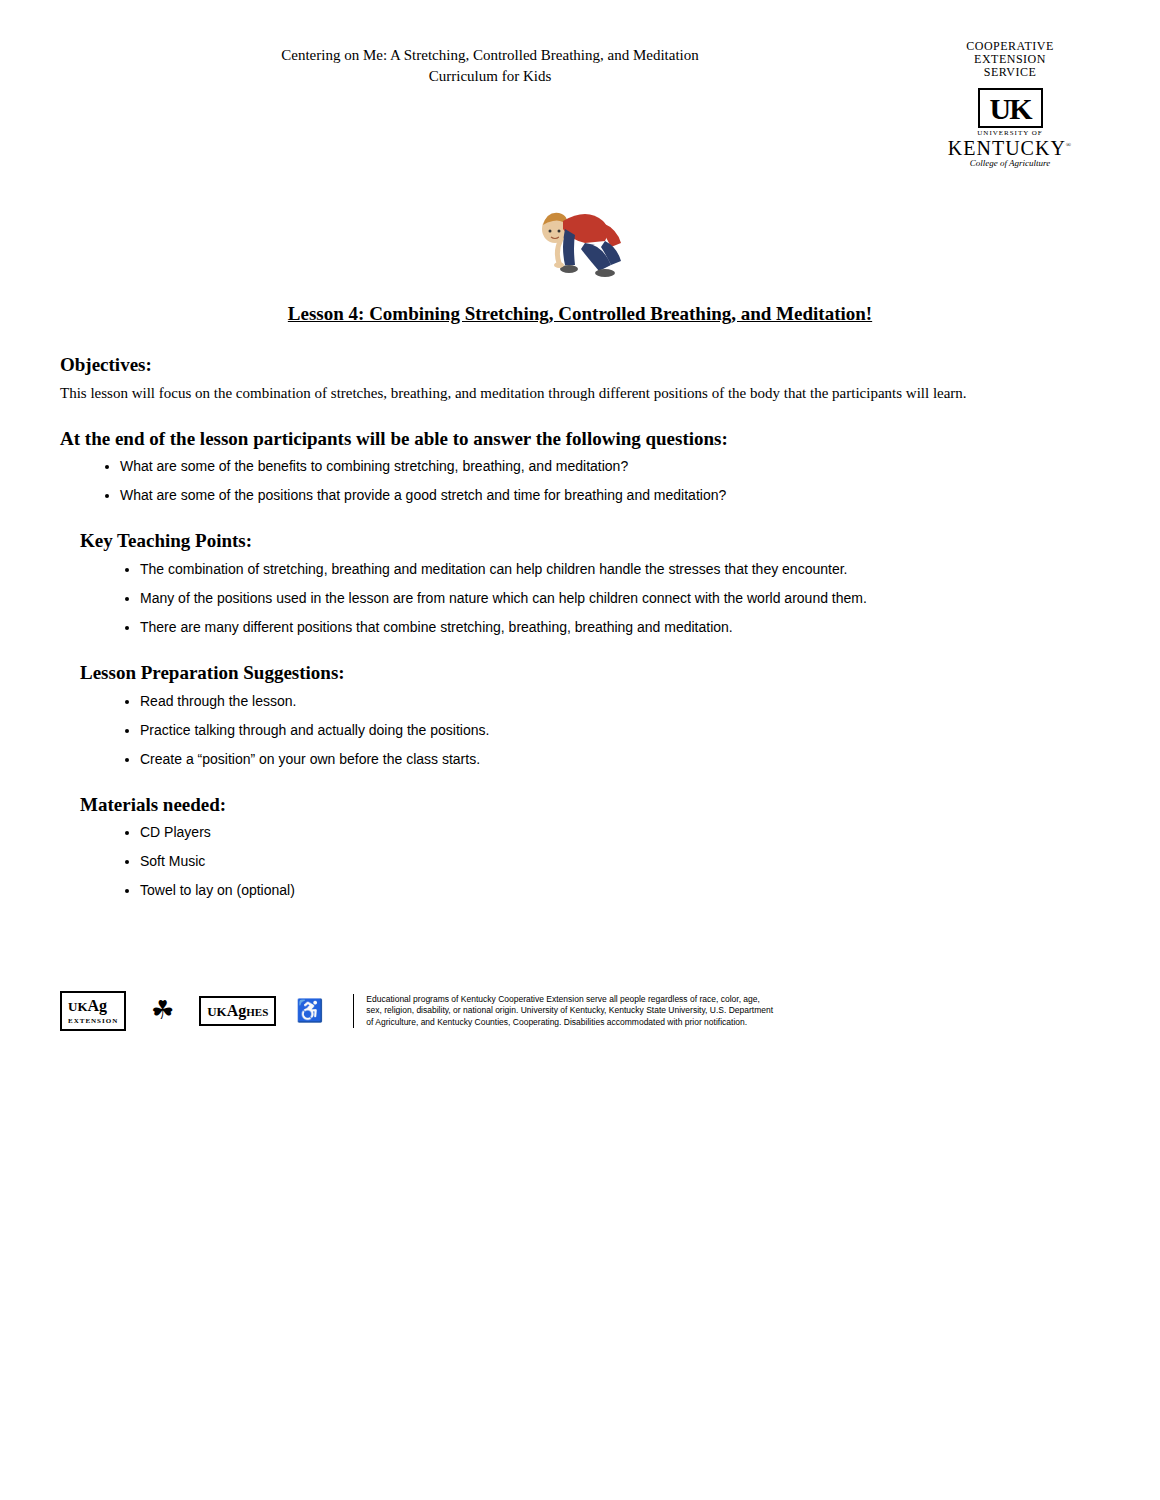Centering on Me: A Stretching, Controlled Breathing, and Meditation
Curriculum for Kids
COOPERATIVE
EXTENSION
SERVICE
UK
UNIVERSITY OF
KENTUCKY®
College of Agriculture
Lesson 4: Combining Stretching, Controlled Breathing, and Meditation!
Objectives:
This lesson will focus on the combination of stretches, breathing, and meditation through different positions of the body that the participants will learn.
At the end of the lesson participants will be able to answer the following questions:
What are some of the benefits to combining stretching, breathing, and meditation?
What are some of the positions that provide a good stretch and time for breathing and meditation?
Key Teaching Points:
The combination of stretching, breathing and meditation can help children handle the stresses that they encounter.
Many of the positions used in the lesson are from nature which can help children connect with the world around them.
There are many different positions that combine stretching, breathing, breathing and meditation.
Lesson Preparation Suggestions:
Read through the lesson.
Practice talking through and actually doing the positions.
Create a “position” on your own before the class starts.
Materials needed:
CD Players
Soft Music
Towel to lay on (optional)
UKAg EXTENSION
☘
UKAg HES
♿
Educational programs of Kentucky Cooperative Extension serve all people regardless of race, color, age,
sex, religion, disability, or national origin. University of Kentucky, Kentucky State University, U.S. Department
of Agriculture, and Kentucky Counties, Cooperating. Disabilities accommodated with prior notification.